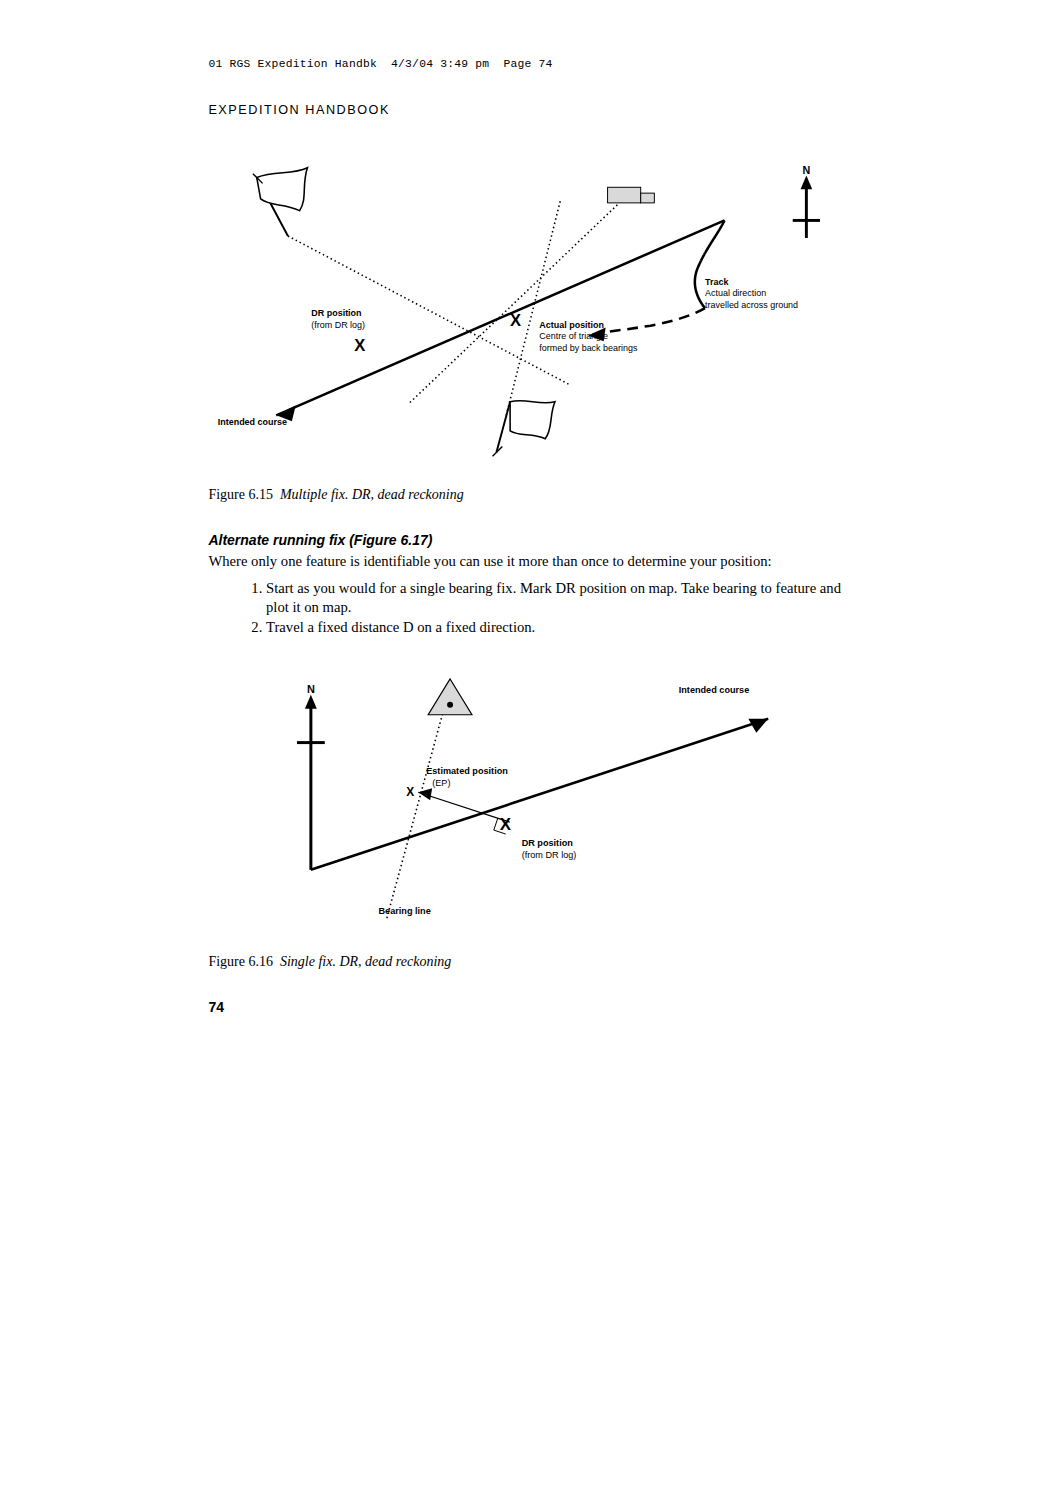01 RGS Expedition Handbk 4/3/04 3:49 pm Page 74
EXPEDITION HANDBOOK
N X X DR position (from DR log) Actual position Centre of triangle formed by back bearings Track Actual direction travelled across ground Intended course
Figure 6.15 Multiple fix. DR, dead reckoning
Alternate running fix (Figure 6.17)
Where only one feature is identifiable you can use it more than once to determine your position:
Start as you would for a single bearing fix. Mark DR position on map. Take bearing to feature and plot it on map.
Travel a fixed distance D on a fixed direction.
N X X Estimated position (EP) DR position (from DR log) Bearing line Intended course
Figure 6.16 Single fix. DR, dead reckoning
74